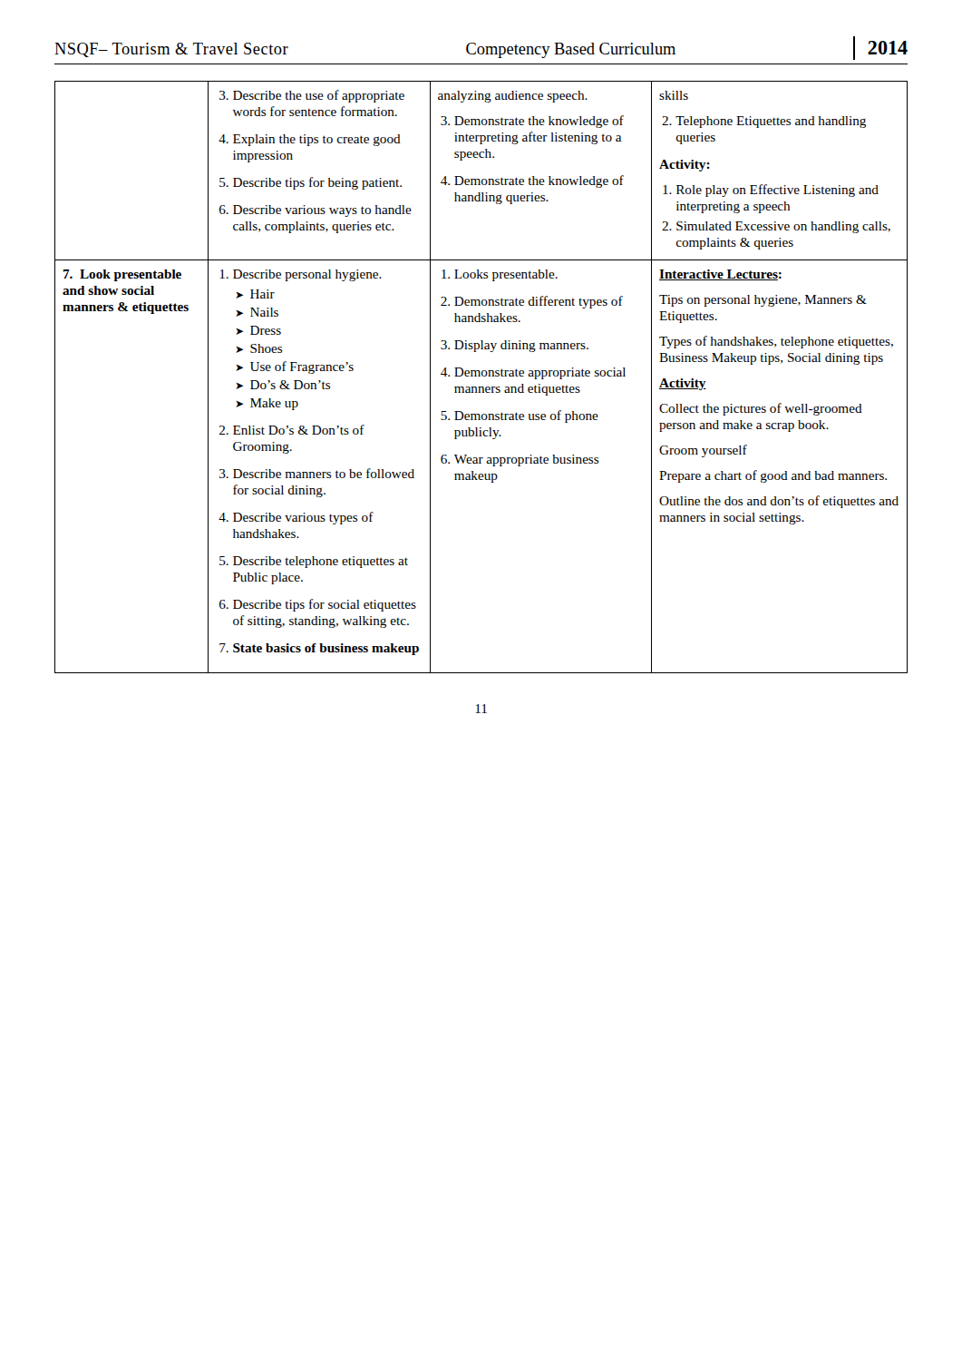NSQF– Tourism & Travel Sector Competency Based Curriculum 2014
| | Describe the use of appropriate words for sentence formation. Explain the tips to create good impression Describe tips for being patient. Describe various ways to handle calls, complaints, queries etc. | analyzing audience speech. Demonstrate the knowledge of interpreting after listening to a speech. Demonstrate the knowledge of handling queries. | skills Telephone Etiquettes and handling queries Activity: Role play on Effective Listening and interpreting a speech Simulated Excessive on handling calls, complaints & queries |
| 7. Look presentable and show social manners & etiquettes | Describe personal hygiene. Hair Nails Dress Shoes Use of Fragrance’s Do’s & Don’ts Make up Enlist Do’s & Don’ts of Grooming. Describe manners to be followed for social dining. Describe various types of handshakes. Describe telephone etiquettes at Public place. Describe tips for social etiquettes of sitting, standing, walking etc. State basics of business makeup | Looks presentable. Demonstrate different types of handshakes. Display dining manners. Demonstrate appropriate social manners and etiquettes Demonstrate use of phone publicly. Wear appropriate business makeup | Interactive Lectures : Tips on personal hygiene, Manners & Etiquettes. Types of handshakes, telephone etiquettes, Business Makeup tips, Social dining tips Activity Collect the pictures of well-groomed person and make a scrap book. Groom yourself Prepare a chart of good and bad manners. Outline the dos and don’ts of etiquettes and manners in social settings. |
11